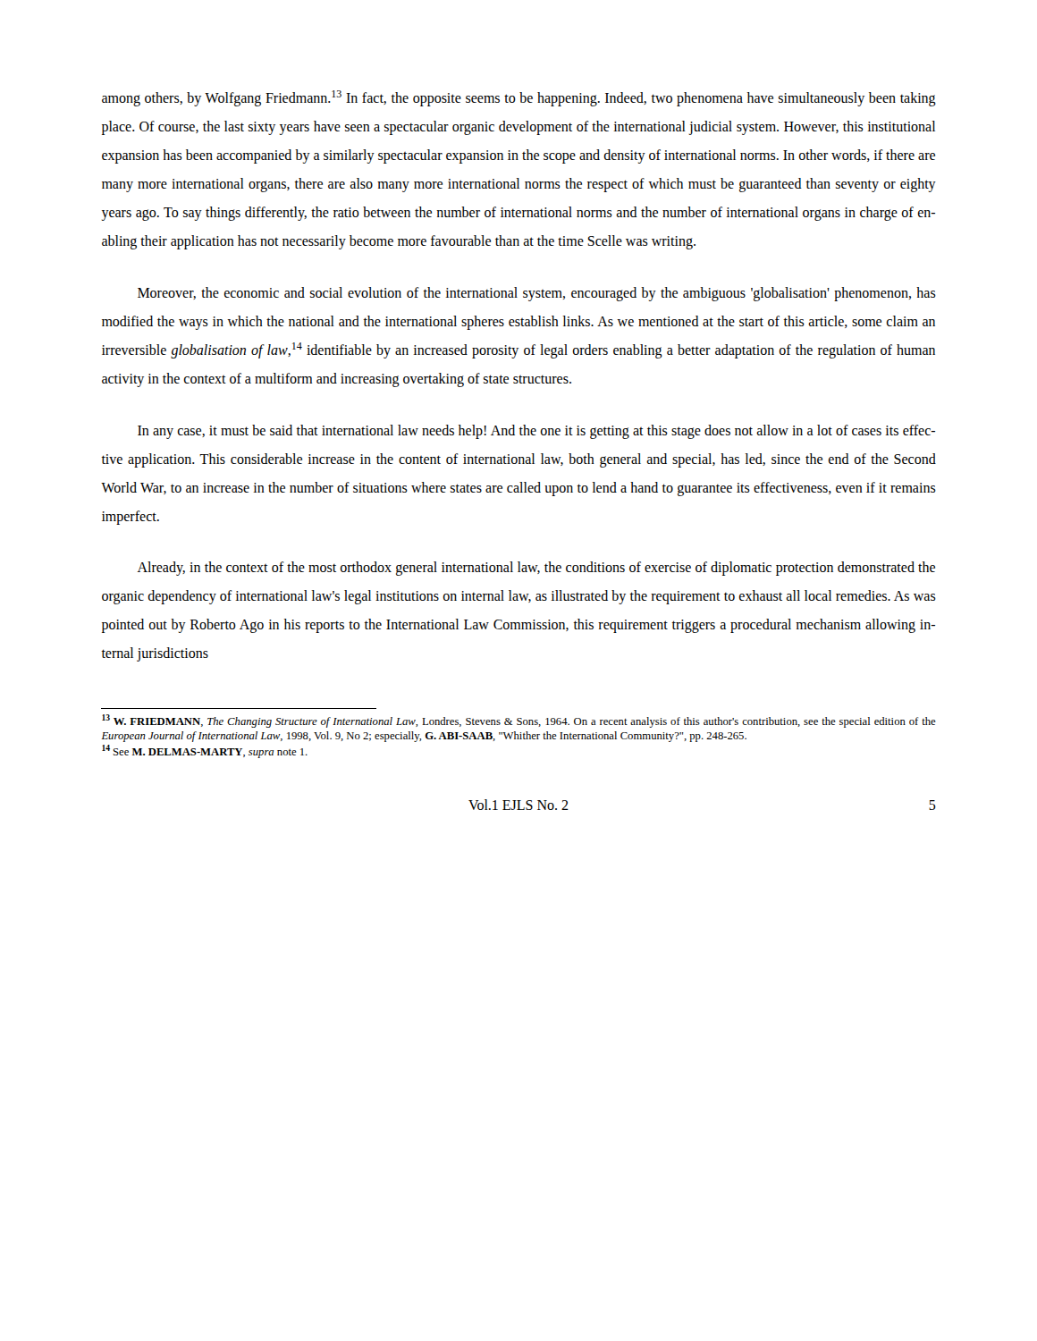among others, by Wolfgang Friedmann.13 In fact, the opposite seems to be happening. Indeed, two phenomena have simultaneously been taking place. Of course, the last sixty years have seen a spectacular organic development of the international judicial system. However, this institutional expansion has been accompanied by a similarly spectacular expansion in the scope and density of international norms. In other words, if there are many more international organs, there are also many more international norms the respect of which must be guaranteed than seventy or eighty years ago. To say things differently, the ratio between the number of international norms and the number of international organs in charge of enabling their application has not necessarily become more favourable than at the time Scelle was writing.
Moreover, the economic and social evolution of the international system, encouraged by the ambiguous 'globalisation' phenomenon, has modified the ways in which the national and the international spheres establish links. As we mentioned at the start of this article, some claim an irreversible globalisation of law,14 identifiable by an increased porosity of legal orders enabling a better adaptation of the regulation of human activity in the context of a multiform and increasing overtaking of state structures.
In any case, it must be said that international law needs help! And the one it is getting at this stage does not allow in a lot of cases its effective application. This considerable increase in the content of international law, both general and special, has led, since the end of the Second World War, to an increase in the number of situations where states are called upon to lend a hand to guarantee its effectiveness, even if it remains imperfect.
Already, in the context of the most orthodox general international law, the conditions of exercise of diplomatic protection demonstrated the organic dependency of international law's legal institutions on internal law, as illustrated by the requirement to exhaust all local remedies. As was pointed out by Roberto Ago in his reports to the International Law Commission, this requirement triggers a procedural mechanism allowing internal jurisdictions
13 W. FRIEDMANN, The Changing Structure of International Law, Londres, Stevens & Sons, 1964. On a recent analysis of this author's contribution, see the special edition of the European Journal of International Law, 1998, Vol. 9, No 2; especially, G. ABI-SAAB, "Whither the International Community?", pp. 248-265.
14 See M. DELMAS-MARTY, supra note 1.
Vol.1 EJLS No. 2 5